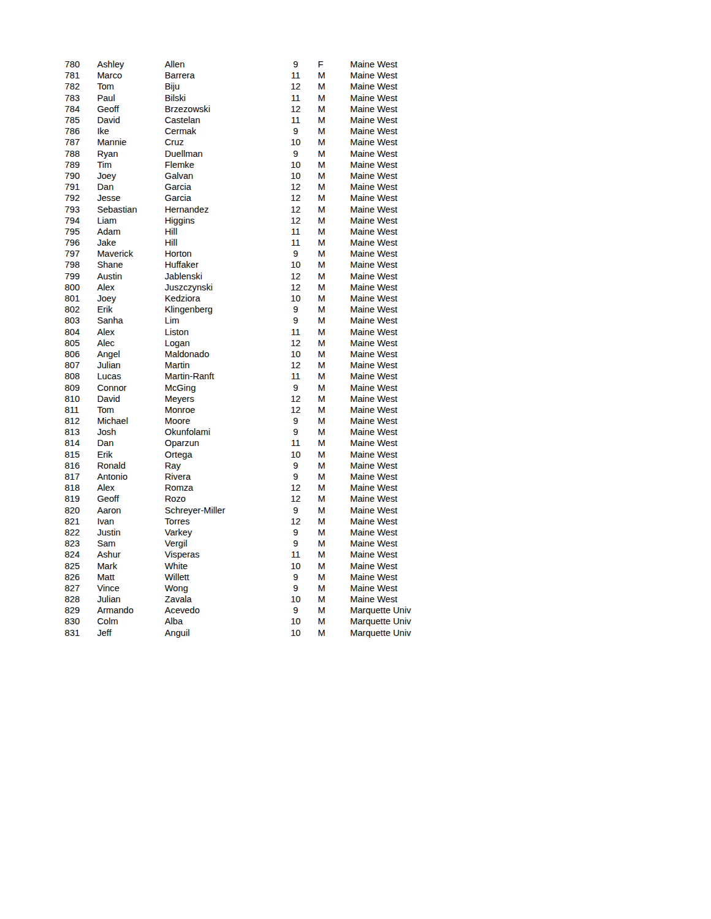| 780 | Ashley | Allen | 9 | F | Maine West |
| 781 | Marco | Barrera | 11 | M | Maine West |
| 782 | Tom | Biju | 12 | M | Maine West |
| 783 | Paul | Bilski | 11 | M | Maine West |
| 784 | Geoff | Brzezowski | 12 | M | Maine West |
| 785 | David | Castelan | 11 | M | Maine West |
| 786 | Ike | Cermak | 9 | M | Maine West |
| 787 | Mannie | Cruz | 10 | M | Maine West |
| 788 | Ryan | Duellman | 9 | M | Maine West |
| 789 | Tim | Flemke | 10 | M | Maine West |
| 790 | Joey | Galvan | 10 | M | Maine West |
| 791 | Dan | Garcia | 12 | M | Maine West |
| 792 | Jesse | Garcia | 12 | M | Maine West |
| 793 | Sebastian | Hernandez | 12 | M | Maine West |
| 794 | Liam | Higgins | 12 | M | Maine West |
| 795 | Adam | Hill | 11 | M | Maine West |
| 796 | Jake | Hill | 11 | M | Maine West |
| 797 | Maverick | Horton | 9 | M | Maine West |
| 798 | Shane | Huffaker | 10 | M | Maine West |
| 799 | Austin | Jablenski | 12 | M | Maine West |
| 800 | Alex | Juszczynski | 12 | M | Maine West |
| 801 | Joey | Kedziora | 10 | M | Maine West |
| 802 | Erik | Klingenberg | 9 | M | Maine West |
| 803 | Sanha | Lim | 9 | M | Maine West |
| 804 | Alex | Liston | 11 | M | Maine West |
| 805 | Alec | Logan | 12 | M | Maine West |
| 806 | Angel | Maldonado | 10 | M | Maine West |
| 807 | Julian | Martin | 12 | M | Maine West |
| 808 | Lucas | Martin-Ranft | 11 | M | Maine West |
| 809 | Connor | McGing | 9 | M | Maine West |
| 810 | David | Meyers | 12 | M | Maine West |
| 811 | Tom | Monroe | 12 | M | Maine West |
| 812 | Michael | Moore | 9 | M | Maine West |
| 813 | Josh | Okunfolami | 9 | M | Maine West |
| 814 | Dan | Oparzun | 11 | M | Maine West |
| 815 | Erik | Ortega | 10 | M | Maine West |
| 816 | Ronald | Ray | 9 | M | Maine West |
| 817 | Antonio | Rivera | 9 | M | Maine West |
| 818 | Alex | Romza | 12 | M | Maine West |
| 819 | Geoff | Rozo | 12 | M | Maine West |
| 820 | Aaron | Schreyer-Miller | 9 | M | Maine West |
| 821 | Ivan | Torres | 12 | M | Maine West |
| 822 | Justin | Varkey | 9 | M | Maine West |
| 823 | Sam | Vergil | 9 | M | Maine West |
| 824 | Ashur | Visperas | 11 | M | Maine West |
| 825 | Mark | White | 10 | M | Maine West |
| 826 | Matt | Willett | 9 | M | Maine West |
| 827 | Vince | Wong | 9 | M | Maine West |
| 828 | Julian | Zavala | 10 | M | Maine West |
| 829 | Armando | Acevedo | 9 | M | Marquette Univ |
| 830 | Colm | Alba | 10 | M | Marquette Univ |
| 831 | Jeff | Anguil | 10 | M | Marquette Univ |